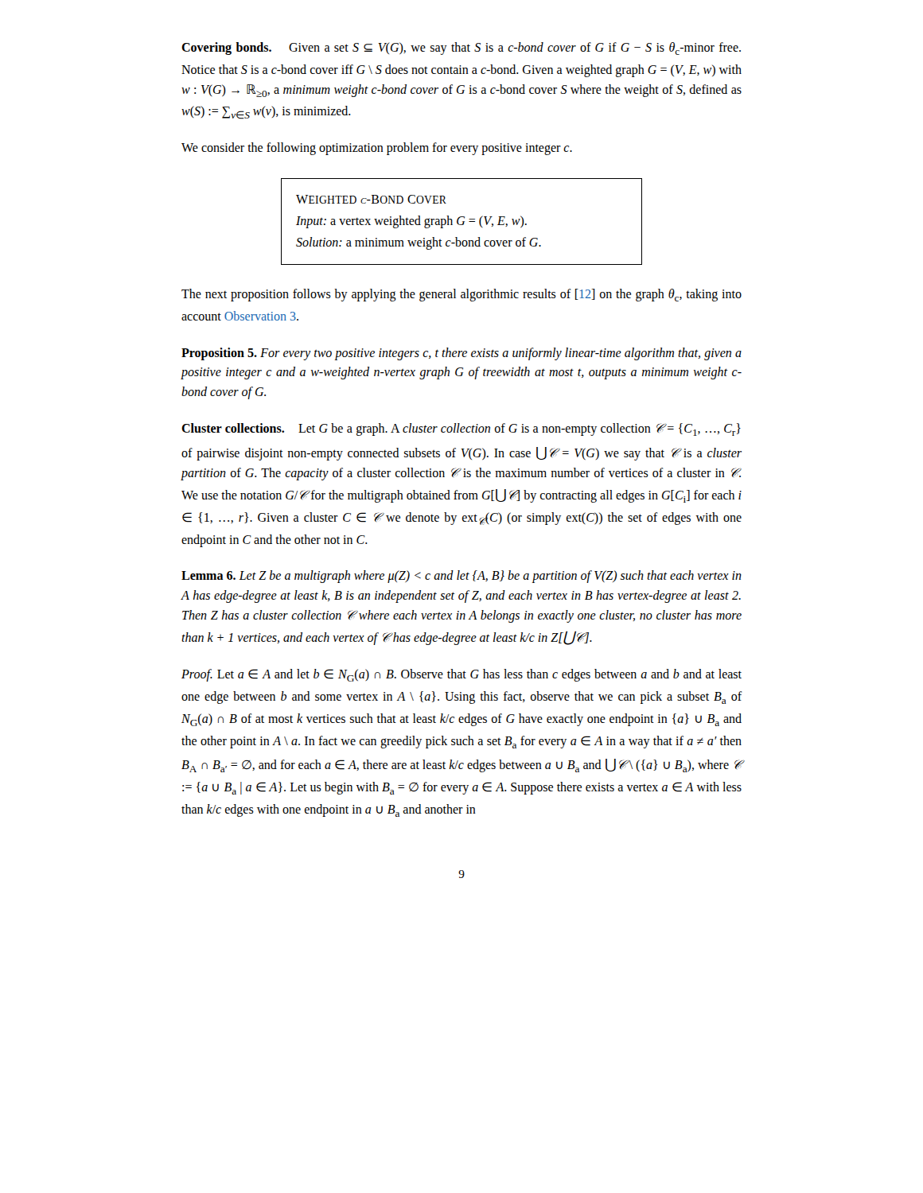Covering bonds. Given a set S ⊆ V(G), we say that S is a c-bond cover of G if G − S is θc-minor free. Notice that S is a c-bond cover iff G \ S does not contain a c-bond. Given a weighted graph G = (V, E, w) with w : V(G) → ℝ≥0, a minimum weight c-bond cover of G is a c-bond cover S where the weight of S, defined as w(S) := ∑v∈S w(v), is minimized.
We consider the following optimization problem for every positive integer c.
WEIGHTED c-BOND COVER
Input: a vertex weighted graph G = (V, E, w).
Solution: a minimum weight c-bond cover of G.
The next proposition follows by applying the general algorithmic results of [12] on the graph θc, taking into account Observation 3.
Proposition 5. For every two positive integers c, t there exists a uniformly linear-time algorithm that, given a positive integer c and a w-weighted n-vertex graph G of treewidth at most t, outputs a minimum weight c-bond cover of G.
Cluster collections. Let G be a graph. A cluster collection of G is a non-empty collection 𝒞 = {C1, …, Cr} of pairwise disjoint non-empty connected subsets of V(G). In case ⋃𝒞 = V(G) we say that 𝒞 is a cluster partition of G. The capacity of a cluster collection 𝒞 is the maximum number of vertices of a cluster in 𝒞. We use the notation G/𝒞 for the multigraph obtained from G[⋃𝒞] by contracting all edges in G[Ci] for each i ∈ {1, …, r}. Given a cluster C ∈ 𝒞 we denote by ext𝒞(C) (or simply ext(C)) the set of edges with one endpoint in C and the other not in C.
Lemma 6. Let Z be a multigraph where μ(Z) < c and let {A, B} be a partition of V(Z) such that each vertex in A has edge-degree at least k, B is an independent set of Z, and each vertex in B has vertex-degree at least 2. Then Z has a cluster collection 𝒞 where each vertex in A belongs in exactly one cluster, no cluster has more than k + 1 vertices, and each vertex of 𝒞 has edge-degree at least k/c in Z[⋃𝒞].
Proof. Let a ∈ A and let b ∈ NG(a) ∩ B. Observe that G has less than c edges between a and b and at least one edge between b and some vertex in A \ {a}. Using this fact, observe that we can pick a subset Ba of NG(a) ∩ B of at most k vertices such that at least k/c edges of G have exactly one endpoint in {a} ∪ Ba and the other point in A \ a. In fact we can greedily pick such a set Ba for every a ∈ A in a way that if a ≠ a′ then BA ∩ Ba′ = ∅, and for each a ∈ A, there are at least k/c edges between a ∪ Ba and ⋃𝒞 \ ({a} ∪ Ba), where 𝒞 := {a ∪ Ba | a ∈ A}. Let us begin with Ba = ∅ for every a ∈ A. Suppose there exists a vertex a ∈ A with less than k/c edges with one endpoint in a ∪ Ba and another in
9